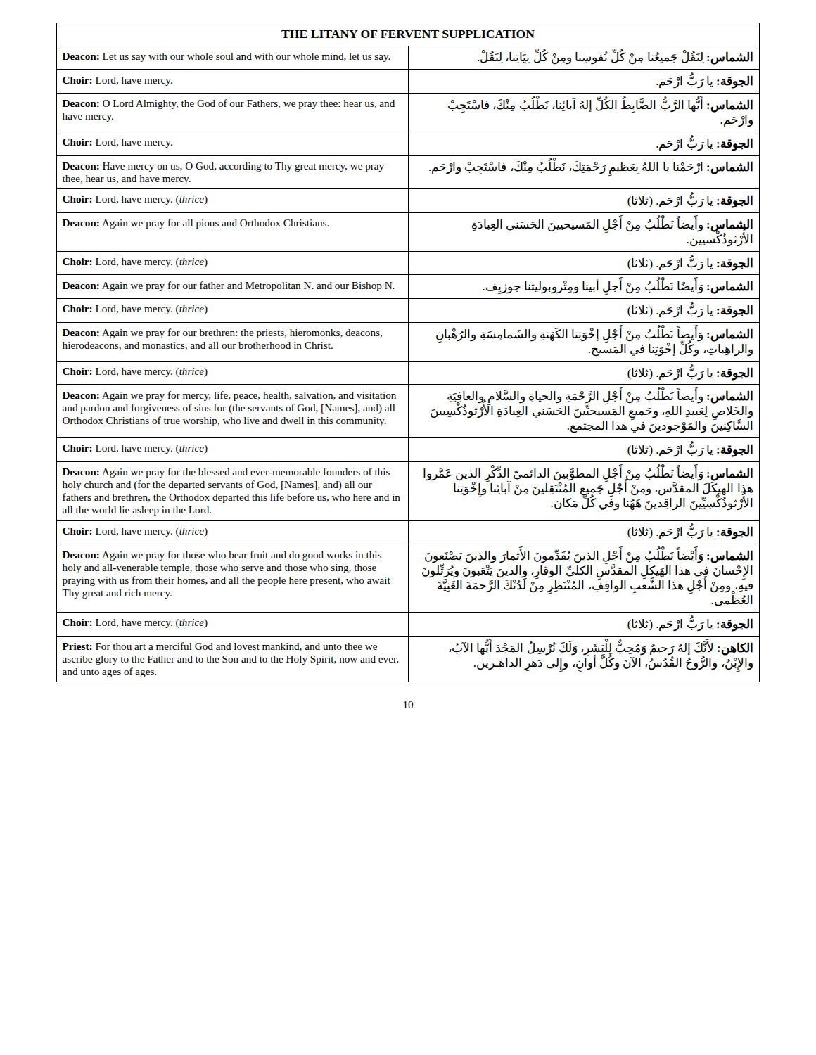THE LITANY OF FERVENT SUPPLICATION
| Deacon: Let us say with our whole soul and with our whole mind, let us say. | الشماس: لِنَقُلْ جَميعُنا مِنْ كُلِّ نُفوسِنا ومِنْ كُلِّ نِيَاتِنا، لِنَقُلْ. |
| Choir: Lord, have mercy. | الجوقة: يا رَبُّ ارْحَم. |
| Deacon: O Lord Almighty, the God of our Fathers, we pray thee: hear us, and have mercy. | الشماس: أَيُّها الرَّبُّ الضَّابِطُ الكُلِّ إلهُ آبائِنا، نَطْلُبُ مِنْكَ، فاسْتَجِبْ وارْحَم. |
| Choir: Lord, have mercy. | الجوقة: يا رَبُّ ارْحَم. |
| Deacon: Have mercy on us, O God, according to Thy great mercy, we pray thee, hear us, and have mercy. | الشماس: ارْحَمْنا يا اللهُ بِعَظيمِ رَحْمَتِكَ، نَطْلُبُ مِنْكَ، فاسْتَجِبْ وارْحَم. |
| Choir: Lord, have mercy. ( thrice ) | الجوقة: يا رَبُّ ارْحَم. (ثلاثا) |
| Deacon: Again we pray for all pious and Orthodox Christians. | الشماس: وأَيضاً نَطْلُبُ مِنْ أَجْلِ المَسيحيينَ الحَسَني العِبادَةِ الأُرْثوذُكْسيين. |
| Choir: Lord, have mercy. ( thrice ) | الجوقة: يا رَبُّ ارْحَم. (ثلاثا) |
| Deacon: Again we pray for our father and Metropolitan N. and our Bishop N. | الشماس: وَأَيضًا نَطْلُبُ مِنْ أَجلِ أبينا ومِتْروبوليتنا جوزيِف. |
| Choir: Lord, have mercy. ( thrice ) | الجوقة: يا رَبُّ ارْحَم. (ثلاثا) |
| Deacon: Again we pray for our brethren: the priests, hieromonks, deacons, hierodeacons, and monastics, and all our brotherhood in Christ. | الشماس: وَأَيضاً نَطْلُبُ مِنْ أَجْلِ إخْوَتِنا الكَهَنةِ والشَمامِسَةِ والرُهْبانِ والراهِباتِ، وكُلِّ إخْوَتِنا في المَسيح. |
| Choir: Lord, have mercy. ( thrice ) | الجوقة: يا رَبُّ ارْحَم. (ثلاثا) |
| Deacon: Again we pray for mercy, life, peace, health, salvation, and visitation and pardon and forgiveness of sins for (the servants of God, [Names], and) all Orthodox Christians of true worship, who live and dwell in this community. | الشماس: وأَيضاً نَطْلُبُ مِنْ أَجْلِ الرَّحْمَةِ والحياةِ والسَّلامِ والعافِيَةِ والخَلاصِ لِعَبيدِ اللهِ، وجَميعِ المَسيحيِّينَ الحَسَني العِبادَةِ الأُرْثوذُكْسِيينَ السَّاكِنينَ والمَوْجودينَ في هذا المجتمع. |
| Choir: Lord, have mercy. ( thrice ) | الجوقة: يا رَبُّ ارْحَم. (ثلاثا) |
| Deacon: Again we pray for the blessed and ever-memorable founders of this holy church and (for the departed servants of God, [Names], and) all our fathers and brethren, the Orthodox departed this life before us, who here and in all the world lie asleep in the Lord. | الشماس: وَأَيضاً نَطْلُبُ مِنْ أَجْلِ المطوَّبينَ الدائميّ الذِّكْرِ الذين عَمَّروا هذا الهيكَلَ المقدَّس، ومِنْ أَجْلِ جَميعِ المُنْتَقِلينَ مِنْ آبائِنا وإِخْوَتِنا الأُرْثوذُكْسِيِّينَ الراقِدينَ هَهُنا وفي كُلِّ مَكان. |
| Choir: Lord, have mercy. ( thrice ) | الجوقة: يا رَبُّ ارْحَم. (ثلاثا) |
| Deacon: Again we pray for those who bear fruit and do good works in this holy and all-venerable temple, those who serve and those who sing, those praying with us from their homes, and all the people here present, who await Thy great and rich mercy. | الشماس: وَأَيْضاً نَطْلُبُ مِنْ أَجْلِ الذينَ يُقَدِّمونَ الأَثمارَ والذينَ يَصْنَعونَ الإِحْسانَ في هذا الهَيكلِ المقدَّسِ الكليِّ الوقارِ، والذينَ يَتْعَبونَ ويُرَتِّلونَ فيهِ، ومِنْ أَجْلِ هذا الشَّعبِ الواقِفِ، المُنْتَظِرِ مِنْ لَدُنْكَ الرَّحمَةَ الغَنِيَّةَ العُظْمى. |
| Choir: Lord, have mercy. ( thrice ) | الجوقة: يا رَبُّ ارْحَم. (ثلاثا) |
| Priest: For thou art a merciful God and lovest mankind, and unto thee we ascribe glory to the Father and to the Son and to the Holy Spirit, now and ever, and unto ages of ages. | الكاهن: لأَنَّكَ إلهٌ رَحيمٌ وَمُحِبٌّ لِلْبَشَرِ، وَلَكَ نُرْسِلُ المَجْدَ أَيُّها الآبُ، والإِبْنُ، والرُّوحُ القُدُسُ، الآنَ وكُلَّ أوانٍ، وإِلى دَهرِ الداهـرين. |
10